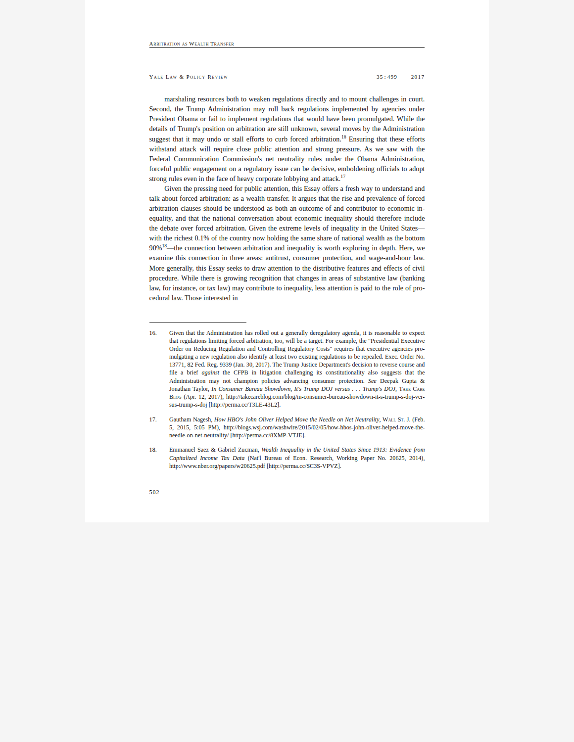Arbitration as Wealth Transfer
Yale Law & Policy Review 35: 499 2017
marshaling resources both to weaken regulations directly and to mount challenges in court. Second, the Trump Administration may roll back regulations implemented by agencies under President Obama or fail to implement regulations that would have been promulgated. While the details of Trump's position on arbitration are still unknown, several moves by the Administration suggest that it may undo or stall efforts to curb forced arbitration.16 Ensuring that these efforts withstand attack will require close public attention and strong pressure. As we saw with the Federal Communication Commission's net neutrality rules under the Obama Administration, forceful public engagement on a regulatory issue can be decisive, emboldening officials to adopt strong rules even in the face of heavy corporate lobbying and attack.17
Given the pressing need for public attention, this Essay offers a fresh way to understand and talk about forced arbitration: as a wealth transfer. It argues that the rise and prevalence of forced arbitration clauses should be understood as both an outcome of and contributor to economic inequality, and that the national conversation about economic inequality should therefore include the debate over forced arbitration. Given the extreme levels of inequality in the United States—with the richest 0.1% of the country now holding the same share of national wealth as the bottom 90%18—the connection between arbitration and inequality is worth exploring in depth. Here, we examine this connection in three areas: antitrust, consumer protection, and wage-and-hour law. More generally, this Essay seeks to draw attention to the distributive features and effects of civil procedure. While there is growing recognition that changes in areas of substantive law (banking law, for instance, or tax law) may contribute to inequality, less attention is paid to the role of procedural law. Those interested in
16. Given that the Administration has rolled out a generally deregulatory agenda, it is reasonable to expect that regulations limiting forced arbitration, too, will be a target. For example, the "Presidential Executive Order on Reducing Regulation and Controlling Regulatory Costs" requires that executive agencies promulgating a new regulation also identify at least two existing regulations to be repealed. Exec. Order No. 13771, 82 Fed. Reg. 9339 (Jan. 30, 2017). The Trump Justice Department's decision to reverse course and file a brief against the CFPB in litigation challenging its constitutionality also suggests that the Administration may not champion policies advancing consumer protection. See Deepak Gupta & Jonathan Taylor, In Consumer Bureau Showdown, It's Trump DOJ versus . . . Trump's DOJ, Take Care Blog (Apr. 12, 2017), http://takecareblog.com/blog/in-consumer-bureau-showdown-it-s-trump-s-doj-versus-trump-s-doj [http://perma.cc/T3LE-43L2].
17. Gautham Nagesh, How HBO's John Oliver Helped Move the Needle on Net Neutrality, Wall St. J. (Feb. 5, 2015, 5:05 PM), http://blogs.wsj.com/washwire/2015/02/05/how-hbos-john-oliver-helped-move-the-needle-on-net-neutrality/ [http://perma.cc/8XMP-VTJE].
18. Emmanuel Saez & Gabriel Zucman, Wealth Inequality in the United States Since 1913: Evidence from Capitalized Income Tax Data (Nat'l Bureau of Econ. Research, Working Paper No. 20625, 2014), http://www.nber.org/papers/w20625.pdf [http://perma.cc/SC3S-VPVZ].
502